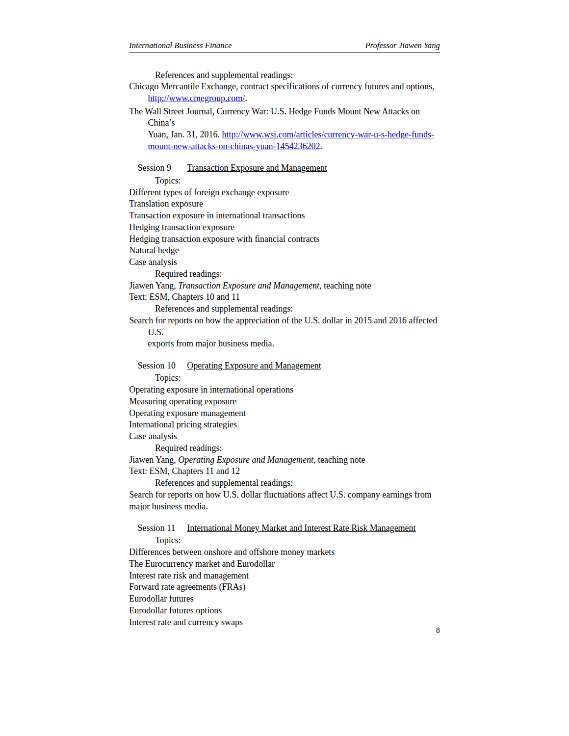International Business Finance Professor Jiawen Yang
References and supplemental readings:
Chicago Mercantile Exchange, contract specifications of currency futures and options, http://www.cmegroup.com/.
The Wall Street Journal, Currency War: U.S. Hedge Funds Mount New Attacks on China’s Yuan, Jan. 31, 2016. http://www.wsj.com/articles/currency-war-u-s-hedge-funds- mount-new-attacks-on-chinas-yuan-1454236202.
Session 9 Transaction Exposure and Management
Topics:
Different types of foreign exchange exposure
Translation exposure
Transaction exposure in international transactions
Hedging transaction exposure
Hedging transaction exposure with financial contracts
Natural hedge
Case analysis
Required readings:
Jiawen Yang, Transaction Exposure and Management, teaching note
Text: ESM, Chapters 10 and 11
References and supplemental readings:
Search for reports on how the appreciation of the U.S. dollar in 2015 and 2016 affected U.S. exports from major business media.
Session 10 Operating Exposure and Management
Topics:
Operating exposure in international operations
Measuring operating exposure
Operating exposure management
International pricing strategies
Case analysis
Required readings:
Jiawen Yang, Operating Exposure and Management, teaching note
Text: ESM, Chapters 11 and 12
References and supplemental readings:
Search for reports on how U.S. dollar fluctuations affect U.S. company earnings from
major business media.
Session 11 International Money Market and Interest Rate Risk Management
Topics:
Differences between onshore and offshore money markets
The Eurocurrency market and Eurodollar
Interest rate risk and management
Forward rate agreements (FRAs)
Eurodollar futures
Eurodollar futures options
Interest rate and currency swaps
8